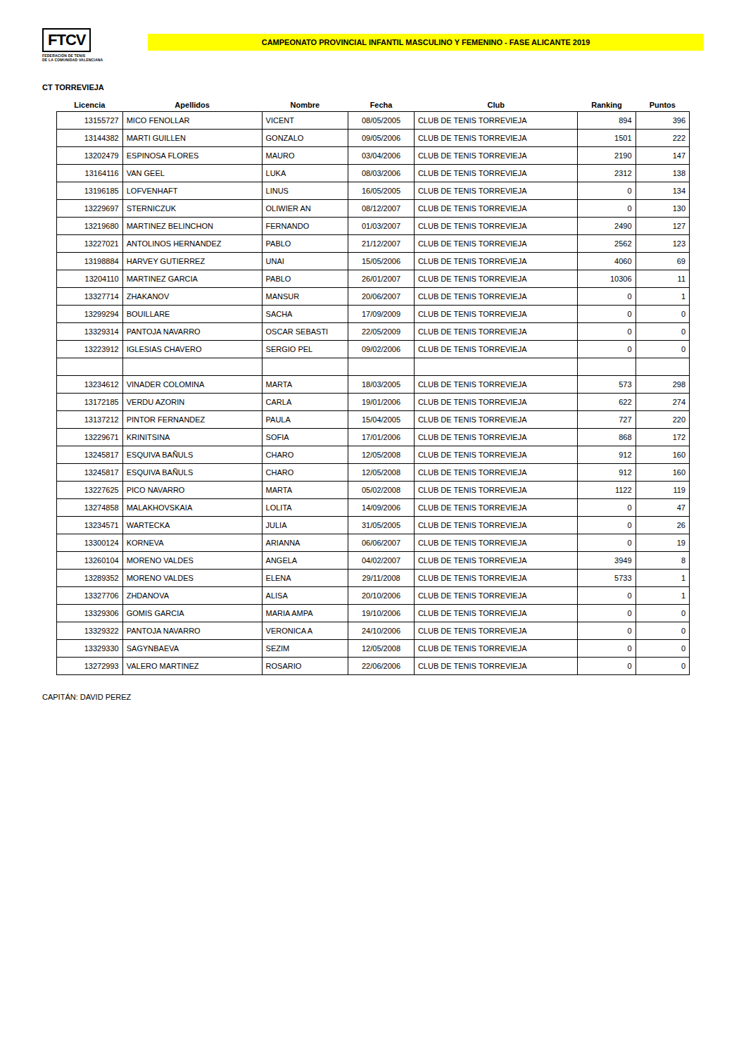FTCV
FEDERACIÓN DE TENIS
DE LA COMUNIDAD VALENCIANA
CAMPEONATO PROVINCIAL INFANTIL MASCULINO Y FEMENINO - FASE ALICANTE 2019
CT TORREVIEJA
| Licencia | Apellidos | Nombre | Fecha | Club | Ranking | Puntos |
| --- | --- | --- | --- | --- | --- | --- |
| 13155727 | MICO FENOLLAR | VICENT | 08/05/2005 | CLUB DE TENIS TORREVIEJA | 894 | 396 |
| 13144382 | MARTI GUILLEN | GONZALO | 09/05/2006 | CLUB DE TENIS TORREVIEJA | 1501 | 222 |
| 13202479 | ESPINOSA FLORES | MAURO | 03/04/2006 | CLUB DE TENIS TORREVIEJA | 2190 | 147 |
| 13164116 | VAN GEEL | LUKA | 08/03/2006 | CLUB DE TENIS TORREVIEJA | 2312 | 138 |
| 13196185 | LOFVENHAFT | LINUS | 16/05/2005 | CLUB DE TENIS TORREVIEJA | 0 | 134 |
| 13229697 | STERNICZUK | OLIWIER AN | 08/12/2007 | CLUB DE TENIS TORREVIEJA | 0 | 130 |
| 13219680 | MARTINEZ BELINCHON | FERNANDO | 01/03/2007 | CLUB DE TENIS TORREVIEJA | 2490 | 127 |
| 13227021 | ANTOLINOS HERNANDEZ | PABLO | 21/12/2007 | CLUB DE TENIS TORREVIEJA | 2562 | 123 |
| 13198884 | HARVEY GUTIERREZ | UNAI | 15/05/2006 | CLUB DE TENIS TORREVIEJA | 4060 | 69 |
| 13204110 | MARTINEZ GARCIA | PABLO | 26/01/2007 | CLUB DE TENIS TORREVIEJA | 10306 | 11 |
| 13327714 | ZHAKANOV | MANSUR | 20/06/2007 | CLUB DE TENIS TORREVIEJA | 0 | 1 |
| 13299294 | BOUILLARE | SACHA | 17/09/2009 | CLUB DE TENIS TORREVIEJA | 0 | 0 |
| 13329314 | PANTOJA NAVARRO | OSCAR SEBASTI | 22/05/2009 | CLUB DE TENIS TORREVIEJA | 0 | 0 |
| 13223912 | IGLESIAS CHAVERO | SERGIO PEL | 09/02/2006 | CLUB DE TENIS TORREVIEJA | 0 | 0 |
| 13234612 | VINADER COLOMINA | MARTA | 18/03/2005 | CLUB DE TENIS TORREVIEJA | 573 | 298 |
| 13172185 | VERDU AZORIN | CARLA | 19/01/2006 | CLUB DE TENIS TORREVIEJA | 622 | 274 |
| 13137212 | PINTOR FERNANDEZ | PAULA | 15/04/2005 | CLUB DE TENIS TORREVIEJA | 727 | 220 |
| 13229671 | KRINITSINA | SOFIA | 17/01/2006 | CLUB DE TENIS TORREVIEJA | 868 | 172 |
| 13245817 | ESQUIVA BAÑULS | CHARO | 12/05/2008 | CLUB DE TENIS TORREVIEJA | 912 | 160 |
| 13245817 | ESQUIVA BAÑULS | CHARO | 12/05/2008 | CLUB DE TENIS TORREVIEJA | 912 | 160 |
| 13227625 | PICO NAVARRO | MARTA | 05/02/2008 | CLUB DE TENIS TORREVIEJA | 1122 | 119 |
| 13274858 | MALAKHOVSKAIA | LOLITA | 14/09/2006 | CLUB DE TENIS TORREVIEJA | 0 | 47 |
| 13234571 | WARTECKA | JULIA | 31/05/2005 | CLUB DE TENIS TORREVIEJA | 0 | 26 |
| 13300124 | KORNEVA | ARIANNA | 06/06/2007 | CLUB DE TENIS TORREVIEJA | 0 | 19 |
| 13260104 | MORENO VALDES | ANGELA | 04/02/2007 | CLUB DE TENIS TORREVIEJA | 3949 | 8 |
| 13289352 | MORENO VALDES | ELENA | 29/11/2008 | CLUB DE TENIS TORREVIEJA | 5733 | 1 |
| 13327706 | ZHDANOVA | ALISA | 20/10/2006 | CLUB DE TENIS TORREVIEJA | 0 | 1 |
| 13329306 | GOMIS GARCIA | MARIA AMPA | 19/10/2006 | CLUB DE TENIS TORREVIEJA | 0 | 0 |
| 13329322 | PANTOJA NAVARRO | VERONICA A | 24/10/2006 | CLUB DE TENIS TORREVIEJA | 0 | 0 |
| 13329330 | SAGYNBAEVA | SEZIM | 12/05/2008 | CLUB DE TENIS TORREVIEJA | 0 | 0 |
| 13272993 | VALERO MARTINEZ | ROSARIO | 22/06/2006 | CLUB DE TENIS TORREVIEJA | 0 | 0 |
CAPITÁN: DAVID PEREZ